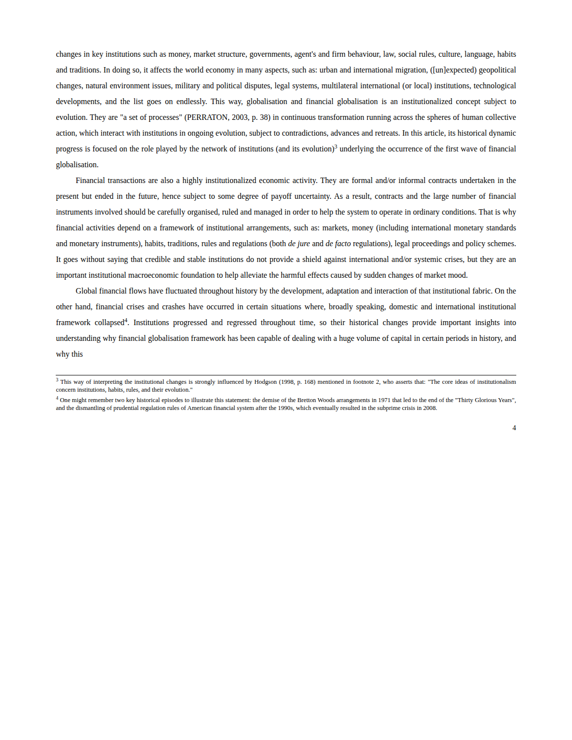changes in key institutions such as money, market structure, governments, agent's and firm behaviour, law, social rules, culture, language, habits and traditions. In doing so, it affects the world economy in many aspects, such as: urban and international migration, ([un]expected) geopolitical changes, natural environment issues, military and political disputes, legal systems, multilateral international (or local) institutions, technological developments, and the list goes on endlessly. This way, globalisation and financial globalisation is an institutionalized concept subject to evolution. They are "a set of processes" (PERRATON, 2003, p. 38) in continuous transformation running across the spheres of human collective action, which interact with institutions in ongoing evolution, subject to contradictions, advances and retreats. In this article, its historical dynamic progress is focused on the role played by the network of institutions (and its evolution)3 underlying the occurrence of the first wave of financial globalisation.
Financial transactions are also a highly institutionalized economic activity. They are formal and/or informal contracts undertaken in the present but ended in the future, hence subject to some degree of payoff uncertainty. As a result, contracts and the large number of financial instruments involved should be carefully organised, ruled and managed in order to help the system to operate in ordinary conditions. That is why financial activities depend on a framework of institutional arrangements, such as: markets, money (including international monetary standards and monetary instruments), habits, traditions, rules and regulations (both de jure and de facto regulations), legal proceedings and policy schemes. It goes without saying that credible and stable institutions do not provide a shield against international and/or systemic crises, but they are an important institutional macroeconomic foundation to help alleviate the harmful effects caused by sudden changes of market mood.
Global financial flows have fluctuated throughout history by the development, adaptation and interaction of that institutional fabric. On the other hand, financial crises and crashes have occurred in certain situations where, broadly speaking, domestic and international institutional framework collapsed4. Institutions progressed and regressed throughout time, so their historical changes provide important insights into understanding why financial globalisation framework has been capable of dealing with a huge volume of capital in certain periods in history, and why this
3 This way of interpreting the institutional changes is strongly influenced by Hodgson (1998, p. 168) mentioned in footnote 2, who asserts that: "The core ideas of institutionalism concern institutions, habits, rules, and their evolution."
4 One might remember two key historical episodes to illustrate this statement: the demise of the Bretton Woods arrangements in 1971 that led to the end of the "Thirty Glorious Years", and the dismantling of prudential regulation rules of American financial system after the 1990s, which eventually resulted in the subprime crisis in 2008.
4